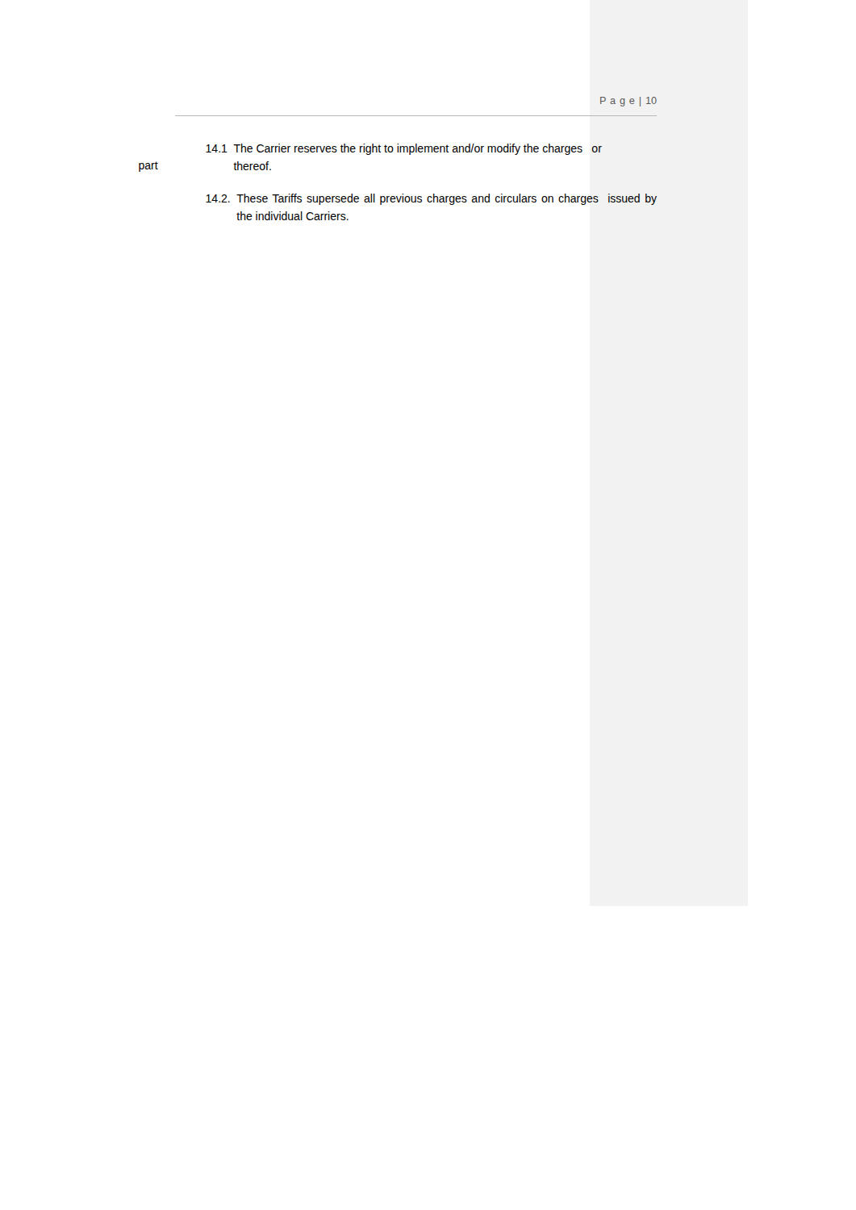P a g e | 10
part
14.1
The Carrier reserves the right to implement and/or modify the charges or
thereof.
14.2.
These Tariffs supersede all previous charges and circulars on charges issued by the individual Carriers.